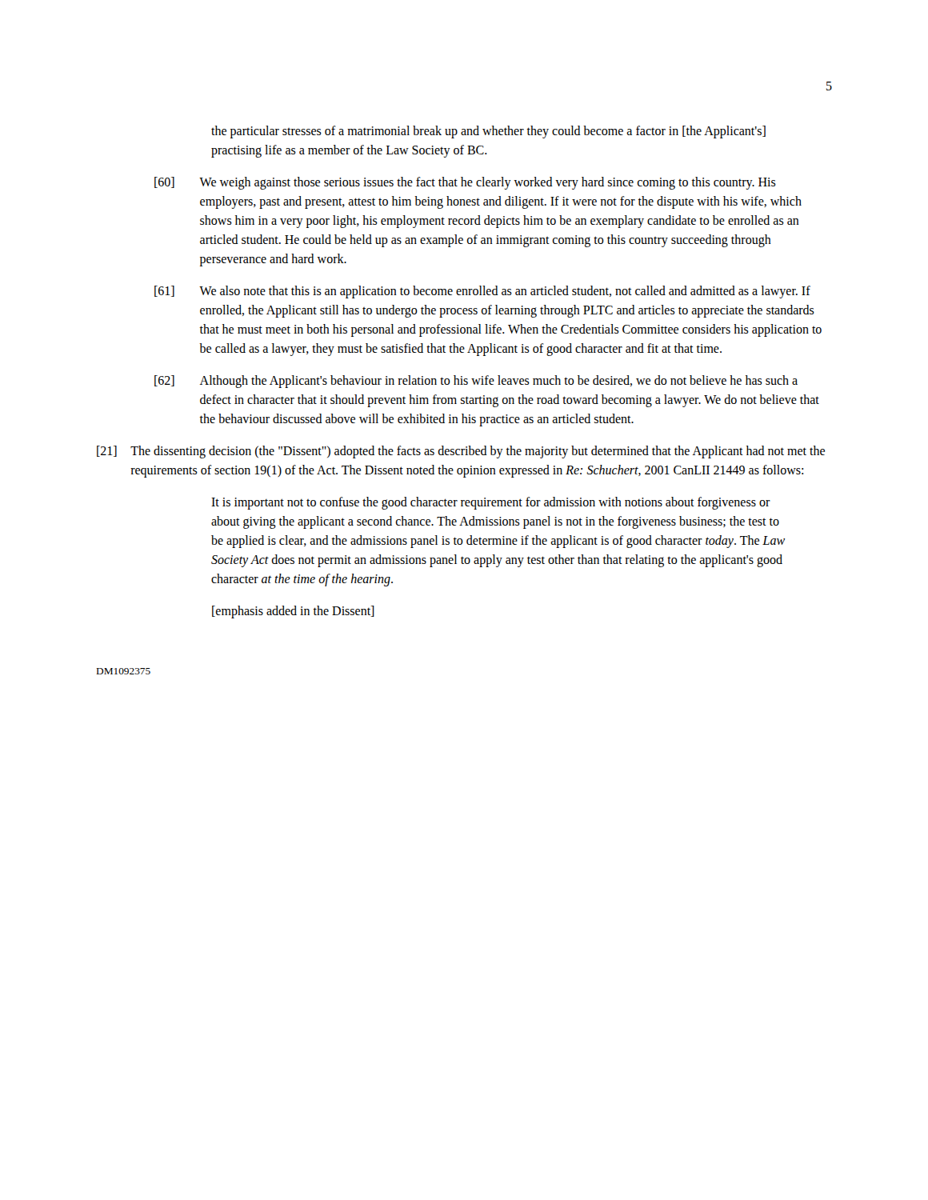5
the particular stresses of a matrimonial break up and whether they could become a factor in [the Applicant's] practising life as a member of the Law Society of BC.
[60]
We weigh against those serious issues the fact that he clearly worked very hard since coming to this country. His employers, past and present, attest to him being honest and diligent. If it were not for the dispute with his wife, which shows him in a very poor light, his employment record depicts him to be an exemplary candidate to be enrolled as an articled student. He could be held up as an example of an immigrant coming to this country succeeding through perseverance and hard work.
[61]
We also note that this is an application to become enrolled as an articled student, not called and admitted as a lawyer. If enrolled, the Applicant still has to undergo the process of learning through PLTC and articles to appreciate the standards that he must meet in both his personal and professional life. When the Credentials Committee considers his application to be called as a lawyer, they must be satisfied that the Applicant is of good character and fit at that time.
[62]
Although the Applicant's behaviour in relation to his wife leaves much to be desired, we do not believe he has such a defect in character that it should prevent him from starting on the road toward becoming a lawyer. We do not believe that the behaviour discussed above will be exhibited in his practice as an articled student.
[21]
The dissenting decision (the "Dissent") adopted the facts as described by the majority but determined that the Applicant had not met the requirements of section 19(1) of the Act. The Dissent noted the opinion expressed in Re: Schuchert, 2001 CanLII 21449 as follows:
It is important not to confuse the good character requirement for admission with notions about forgiveness or about giving the applicant a second chance. The Admissions panel is not in the forgiveness business; the test to be applied is clear, and the admissions panel is to determine if the applicant is of good character today. The Law Society Act does not permit an admissions panel to apply any test other than that relating to the applicant's good character at the time of the hearing.
[emphasis added in the Dissent]
DM1092375